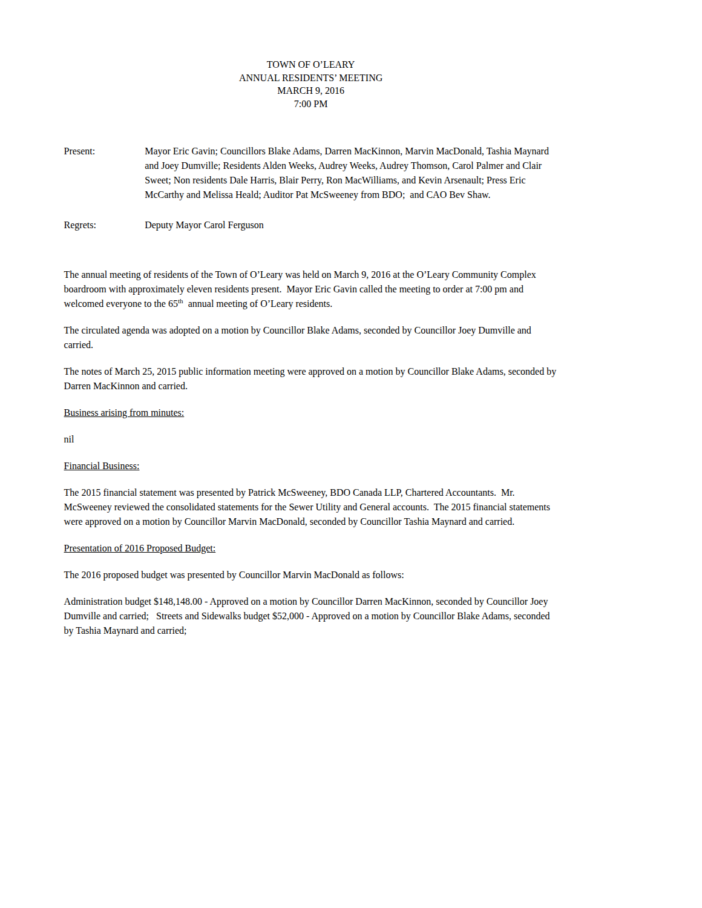TOWN OF O’LEARY
ANNUAL RESIDENTS’ MEETING
MARCH 9, 2016
7:00 PM
| Present: | Mayor Eric Gavin; Councillors Blake Adams, Darren MacKinnon, Marvin MacDonald, Tashia Maynard and Joey Dumville; Residents Alden Weeks, Audrey Weeks, Audrey Thomson, Carol Palmer and Clair Sweet; Non residents Dale Harris, Blair Perry, Ron MacWilliams, and Kevin Arsenault; Press Eric McCarthy and Melissa Heald; Auditor Pat McSweeney from BDO; and CAO Bev Shaw. |
| Regrets: | Deputy Mayor Carol Ferguson |
The annual meeting of residents of the Town of O’Leary was held on March 9, 2016 at the O’Leary Community Complex boardroom with approximately eleven residents present. Mayor Eric Gavin called the meeting to order at 7:00 pm and welcomed everyone to the 65th annual meeting of O’Leary residents.
The circulated agenda was adopted on a motion by Councillor Blake Adams, seconded by Councillor Joey Dumville and carried.
The notes of March 25, 2015 public information meeting were approved on a motion by Councillor Blake Adams, seconded by Darren MacKinnon and carried.
Business arising from minutes:
nil
Financial Business:
The 2015 financial statement was presented by Patrick McSweeney, BDO Canada LLP, Chartered Accountants. Mr. McSweeney reviewed the consolidated statements for the Sewer Utility and General accounts. The 2015 financial statements were approved on a motion by Councillor Marvin MacDonald, seconded by Councillor Tashia Maynard and carried.
Presentation of 2016 Proposed Budget:
The 2016 proposed budget was presented by Councillor Marvin MacDonald as follows:
Administration budget $148,148.00 - Approved on a motion by Councillor Darren MacKinnon, seconded by Councillor Joey Dumville and carried; Streets and Sidewalks budget $52,000 - Approved on a motion by Councillor Blake Adams, seconded by Tashia Maynard and carried;